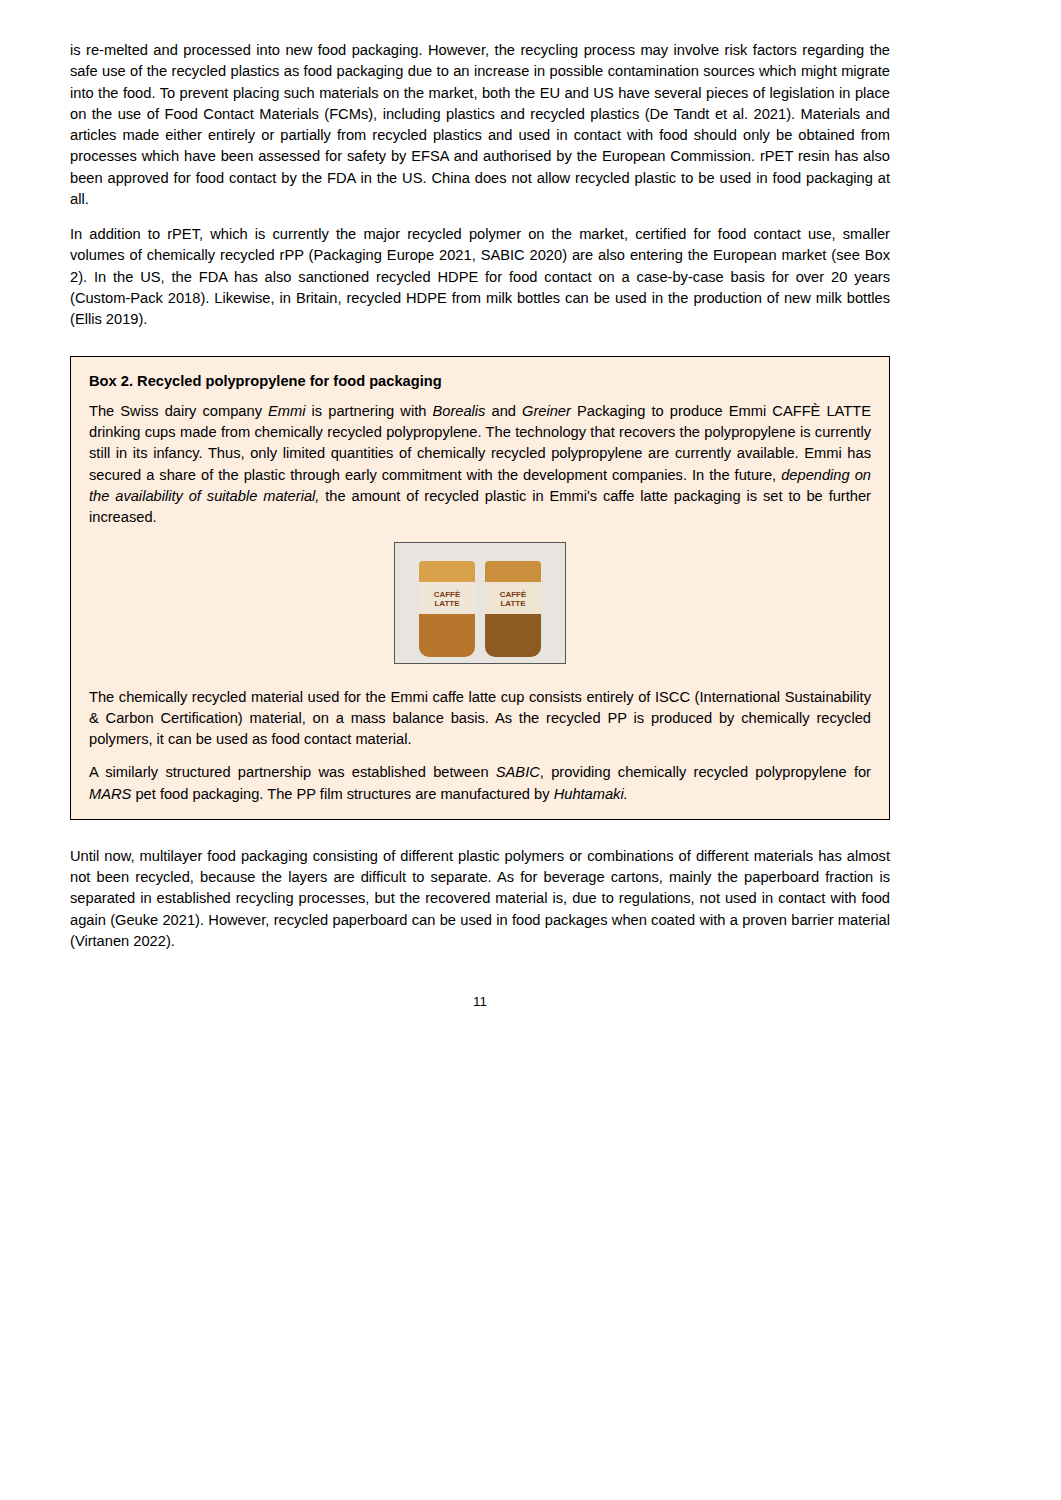is re-melted and processed into new food packaging. However, the recycling process may involve risk factors regarding the safe use of the recycled plastics as food packaging due to an increase in possible contamination sources which might migrate into the food. To prevent placing such materials on the market, both the EU and US have several pieces of legislation in place on the use of Food Contact Materials (FCMs), including plastics and recycled plastics (De Tandt et al. 2021). Materials and articles made either entirely or partially from recycled plastics and used in contact with food should only be obtained from processes which have been assessed for safety by EFSA and authorised by the European Commission. rPET resin has also been approved for food contact by the FDA in the US. China does not allow recycled plastic to be used in food packaging at all.
In addition to rPET, which is currently the major recycled polymer on the market, certified for food contact use, smaller volumes of chemically recycled rPP (Packaging Europe 2021, SABIC 2020) are also entering the European market (see Box 2). In the US, the FDA has also sanctioned recycled HDPE for food contact on a case-by-case basis for over 20 years (Custom-Pack 2018). Likewise, in Britain, recycled HDPE from milk bottles can be used in the production of new milk bottles (Ellis 2019).
Box 2. Recycled polypropylene for food packaging
The Swiss dairy company Emmi is partnering with Borealis and Greiner Packaging to produce Emmi CAFFÈ LATTE drinking cups made from chemically recycled polypropylene. The technology that recovers the polypropylene is currently still in its infancy. Thus, only limited quantities of chemically recycled polypropylene are currently available. Emmi has secured a share of the plastic through early commitment with the development companies. In the future, depending on the availability of suitable material, the amount of recycled plastic in Emmi's caffe latte packaging is set to be further increased.
CAFFÈ
LATTE
CAFFÈ
LATTE
The chemically recycled material used for the Emmi caffe latte cup consists entirely of ISCC (International Sustainability & Carbon Certification) material, on a mass balance basis. As the recycled PP is produced by chemically recycled polymers, it can be used as food contact material.
A similarly structured partnership was established between SABIC, providing chemically recycled polypropylene for MARS pet food packaging. The PP film structures are manufactured by Huhtamaki.
Until now, multilayer food packaging consisting of different plastic polymers or combinations of different materials has almost not been recycled, because the layers are difficult to separate. As for beverage cartons, mainly the paperboard fraction is separated in established recycling processes, but the recovered material is, due to regulations, not used in contact with food again (Geuke 2021). However, recycled paperboard can be used in food packages when coated with a proven barrier material (Virtanen 2022).
11